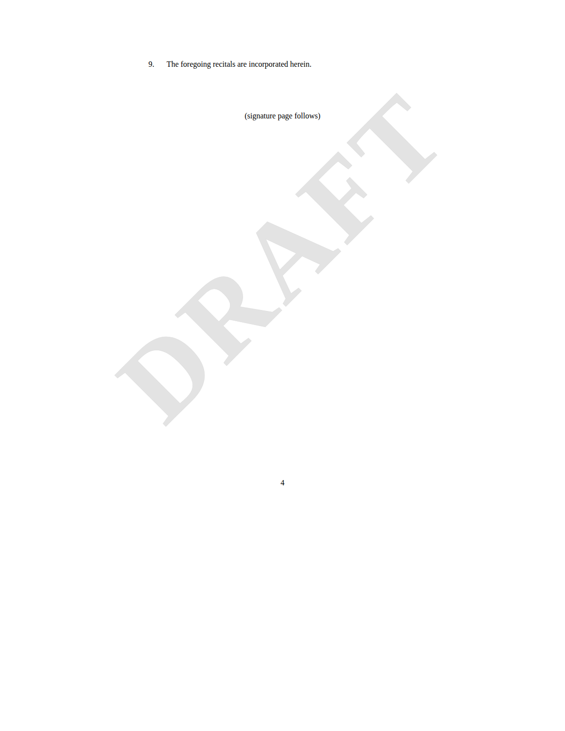DRAFT
The foregoing recitals are incorporated herein.
(signature page follows)
4